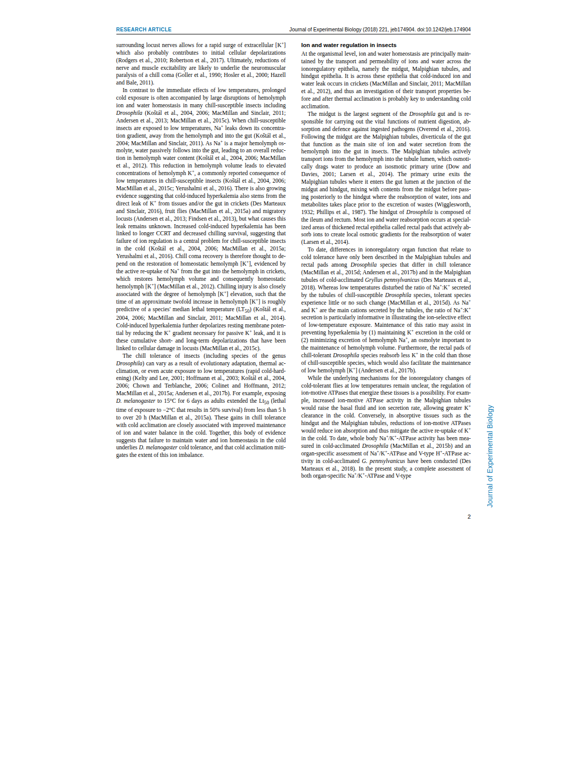Research Article
Journal of Experimental Biology (2018) 221, jeb174904. doi:10.1242/jeb.174904
surrounding locust nerves allows for a rapid surge of extracellular [K+] which also probably contributes to initial cellular depolarizations (Rodgers et al., 2010; Robertson et al., 2017). Ultimately, reductions of nerve and muscle excitability are likely to underlie the neuromuscular paralysis of a chill coma (Goller et al., 1990; Hosler et al., 2000; Hazell and Bale, 2011).
In contrast to the immediate effects of low temperatures, prolonged cold exposure is often accompanied by large disruptions of hemolymph ion and water homeostasis in many chill-susceptible insects including Drosophila (Koštál et al., 2004, 2006; MacMillan and Sinclair, 2011; Andersen et al., 2013; MacMillan et al., 2015c). When chill-susceptible insects are exposed to low temperatures, Na+ leaks down its concentration gradient, away from the hemolymph and into the gut (Koštál et al., 2004; MacMillan and Sinclair, 2011). As Na+ is a major hemolymph osmolyte, water passively follows into the gut, leading to an overall reduction in hemolymph water content (Koštál et al., 2004, 2006; MacMillan et al., 2012). This reduction in hemolymph volume leads to elevated concentrations of hemolymph K+, a commonly reported consequence of low temperatures in chill-susceptible insects (Koštál et al., 2004, 2006; MacMillan et al., 2015c; Yerushalmi et al., 2016). There is also growing evidence suggesting that cold-induced hyperkalemia also stems from the direct leak of K+ from tissues and/or the gut in crickets (Des Marteaux and Sinclair, 2016), fruit flies (MacMillan et al., 2015a) and migratory locusts (Andersen et al., 2013; Findsen et al., 2013), but what causes this leak remains unknown. Increased cold-induced hyperkalemia has been linked to longer CCRT and decreased chilling survival, suggesting that failure of ion regulation is a central problem for chill-susceptible insects in the cold (Koštál et al., 2004, 2006; MacMillan et al., 2015a; Yerushalmi et al., 2016). Chill coma recovery is therefore thought to depend on the restoration of homeostatic hemolymph [K+], evidenced by the active re-uptake of Na+ from the gut into the hemolymph in crickets, which restores hemolymph volume and consequently homeostatic hemolymph [K+] (MacMillan et al., 2012). Chilling injury is also closely associated with the degree of hemolymph [K+] elevation, such that the time of an approximate twofold increase in hemolymph [K+] is roughly predictive of a species' median lethal temperature (LT50) (Koštál et al., 2004, 2006; MacMillan and Sinclair, 2011; MacMillan et al., 2014). Cold-induced hyperkalemia further depolarizes resting membrane potential by reducing the K+ gradient necessary for passive K+ leak, and it is these cumulative short- and long-term depolarizations that have been linked to cellular damage in locusts (MacMillan et al., 2015c).
The chill tolerance of insects (including species of the genus Drosophila) can vary as a result of evolutionary adaptation, thermal acclimation, or even acute exposure to low temperatures (rapid cold-hardening) (Kelty and Lee, 2001; Hoffmann et al., 2003; Koštál et al., 2004, 2006; Chown and Terblanche, 2006; Colinet and Hoffmann, 2012; MacMillan et al., 2015a; Andersen et al., 2017b). For example, exposing D. melanogaster to 15°C for 6 days as adults extended the Lt50 (lethal time of exposure to −2°C that results in 50% survival) from less than 5 h to over 20 h (MacMillan et al., 2015a). These gains in chill tolerance with cold acclimation are closely associated with improved maintenance of ion and water balance in the cold. Together, this body of evidence suggests that failure to maintain water and ion homeostasis in the cold underlies D. melanogaster cold tolerance, and that cold acclimation mitigates the extent of this ion imbalance.
Ion and water regulation in insects
At the organismal level, ion and water homeostasis are principally maintained by the transport and permeability of ions and water across the ionoregulatory epithelia, namely the midgut, Malpighian tubules, and hindgut epithelia. It is across these epithelia that cold-induced ion and water leak occurs in crickets (MacMillan and Sinclair, 2011; MacMillan et al., 2012), and thus an investigation of their transport properties before and after thermal acclimation is probably key to understanding cold acclimation.
The midgut is the largest segment of the Drosophila gut and is responsible for carrying out the vital functions of nutrient digestion, absorption and defence against ingested pathogens (Overend et al., 2016). Following the midgut are the Malpighian tubules, diverticula of the gut that function as the main site of ion and water secretion from the hemolymph into the gut in insects. The Malpighian tubules actively transport ions from the hemolymph into the tubule lumen, which osmotically drags water to produce an isosmotic primary urine (Dow and Davies, 2001; Larsen et al., 2014). The primary urine exits the Malpighian tubules where it enters the gut lumen at the junction of the midgut and hindgut, mixing with contents from the midgut before passing posteriorly to the hindgut where the reabsorption of water, ions and metabolites takes place prior to the excretion of wastes (Wigglesworth, 1932; Phillips et al., 1987). The hindgut of Drosophila is composed of the ileum and rectum. Most ion and water reabsorption occurs at specialized areas of thickened rectal epithelia called rectal pads that actively absorb ions to create local osmotic gradients for the reabsorption of water (Larsen et al., 2014).
To date, differences in ionoregulatory organ function that relate to cold tolerance have only been described in the Malpighian tubules and rectal pads among Drosophila species that differ in chill tolerance (MacMillan et al., 2015d; Andersen et al., 2017b) and in the Malpighian tubules of cold-acclimated Gryllus pennsylvanicus (Des Marteaux et al., 2018). Whereas low temperatures disturbed the ratio of Na+:K+ secreted by the tubules of chill-susceptible Drosophila species, tolerant species experience little or no such change (MacMillan et al., 2015d). As Na+ and K+ are the main cations secreted by the tubules, the ratio of Na+:K+ secretion is particularly informative in illustrating the ion-selective effect of low-temperature exposure. Maintenance of this ratio may assist in preventing hyperkalemia by (1) maintaining K+ excretion in the cold or (2) minimizing excretion of hemolymph Na+, an osmolyte important to the maintenance of hemolymph volume. Furthermore, the rectal pads of chill-tolerant Drosophila species reabsorb less K+ in the cold than those of chill-susceptible species, which would also facilitate the maintenance of low hemolymph [K+] (Andersen et al., 2017b).
While the underlying mechanisms for the ionoregulatory changes of cold-tolerant flies at low temperatures remain unclear, the regulation of ion-motive ATPases that energize these tissues is a possibility. For example, increased ion-motive ATPase activity in the Malpighian tubules would raise the basal fluid and ion secretion rate, allowing greater K+ clearance in the cold. Conversely, in absorptive tissues such as the hindgut and the Malpighian tubules, reductions of ion-motive ATPases would reduce ion absorption and thus mitigate the active re-uptake of K+ in the cold. To date, whole body Na+/K+-ATPase activity has been measured in cold-acclimated Drosophila (MacMillan et al., 2015b) and an organ-specific assessment of Na+/K+-ATPase and V-type H+-ATPase activity in cold-acclimated G. pennsylvanicus have been conducted (Des Marteaux et al., 2018). In the present study, a complete assessment of both organ-specific Na+/K+-ATPase and V-type
Journal of Experimental Biology
2